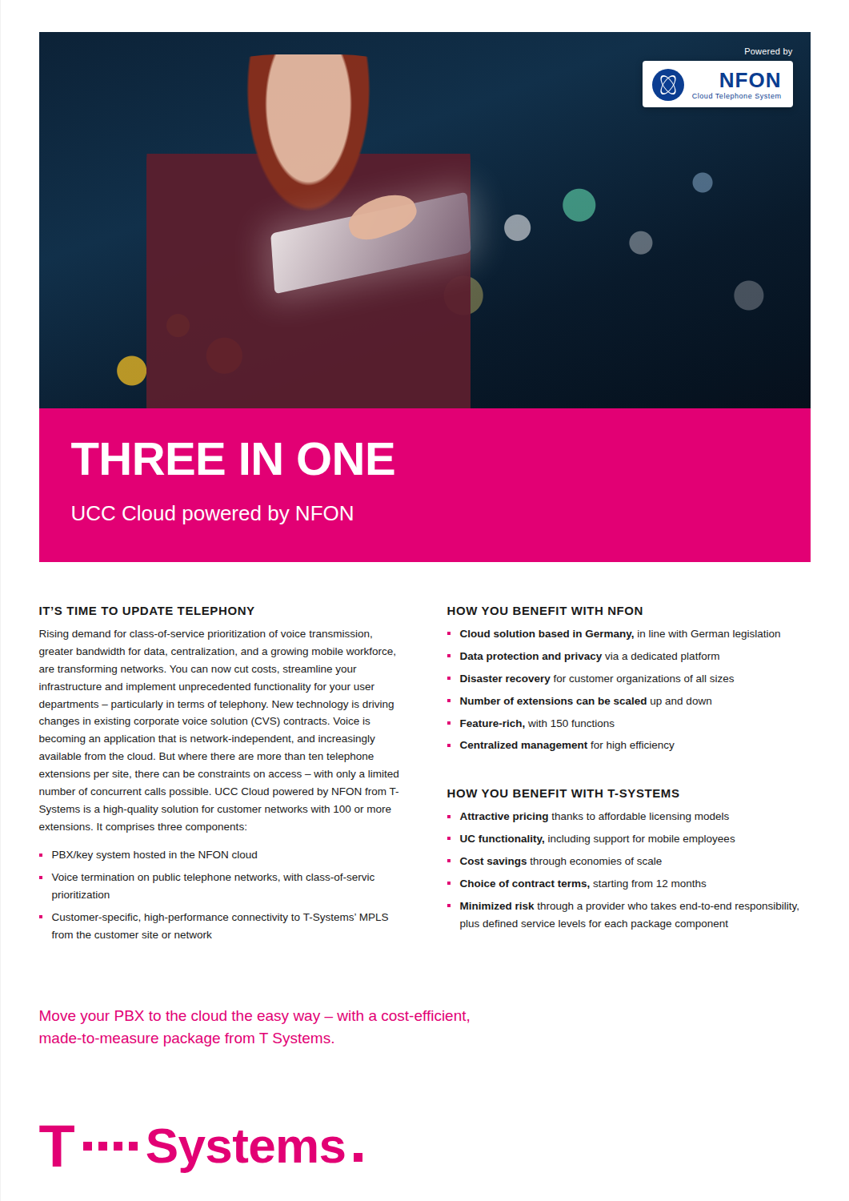Powered by
NFON
Cloud Telephone System
THREE IN ONE
UCC Cloud powered by NFON
It’s time to update telephony
Rising demand for class-of-service prioritization of voice transmission, greater bandwidth for data, centralization, and a growing mobile workforce, are transforming networks. You can now cut costs, streamline your infrastructure and implement unprecedented functionality for your user departments – particularly in terms of telephony. New technology is driving changes in existing corporate voice solution (CVS) contracts. Voice is becoming an application that is network-independent, and increasingly available from the cloud. But where there are more than ten telephone extensions per site, there can be constraints on access – with only a limited number of concurrent calls possible. UCC Cloud powered by NFON from T-Systems is a high-quality solution for customer networks with 100 or more extensions. It comprises three components:
PBX/key system hosted in the NFON cloud
Voice termination on public telephone networks, with class-of-servic prioritization
Customer-specific, high-performance connectivity to T-Systems’ MPLS from the customer site or network
How you benefit with NFON
Cloud solution based in Germany, in line with German legislation
Data protection and privacy via a dedicated platform
Disaster recovery for customer organizations of all sizes
Number of extensions can be scaled up and down
Feature-rich, with 150 functions
Centralized management for high efficiency
How you benefit with T-Systems
Attractive pricing thanks to affordable licensing models
UC functionality, including support for mobile employees
Cost savings through economies of scale
Choice of contract terms, starting from 12 months
Minimized risk through a provider who takes end-to-end responsibility, plus defined service levels for each package component
Move your PBX to the cloud the easy way – with a cost-efficient,
made-to-measure package from T Systems.
T Systems